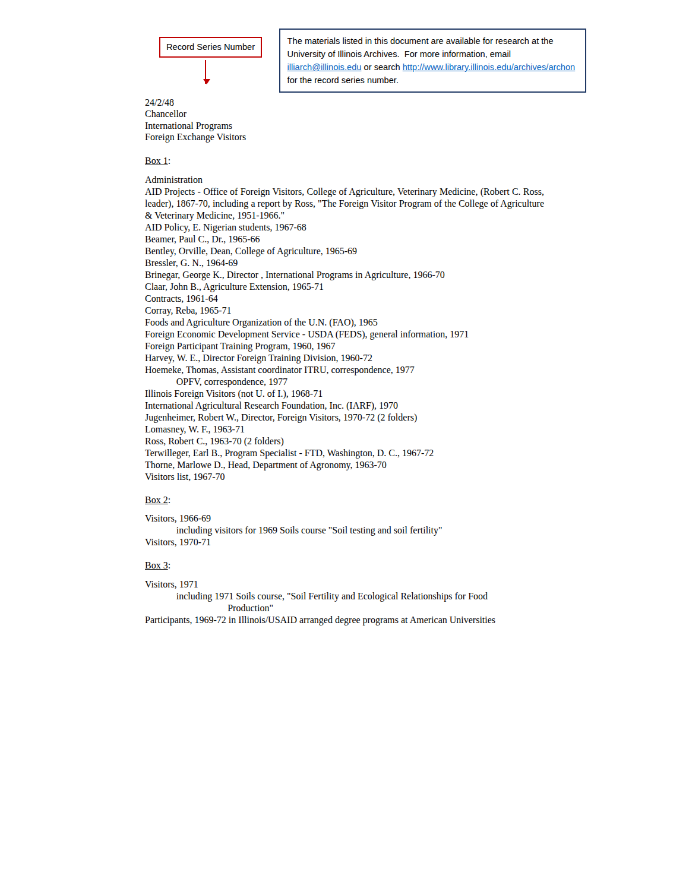Record Series Number
The materials listed in this document are available for research at the University of Illinois Archives. For more information, email illiarch@illinois.edu or search http://www.library.illinois.edu/archives/archon for the record series number.
24/2/48
Chancellor
International Programs
Foreign Exchange Visitors
Box 1:
Administration
AID Projects - Office of Foreign Visitors, College of Agriculture, Veterinary Medicine, (Robert C. Ross, leader), 1867-70, including a report by Ross, "The Foreign Visitor Program of the College of Agriculture & Veterinary Medicine, 1951-1966."
AID Policy, E. Nigerian students, 1967-68
Beamer, Paul C., Dr., 1965-66
Bentley, Orville, Dean, College of Agriculture, 1965-69
Bressler, G. N., 1964-69
Brinegar, George K., Director , International Programs in Agriculture, 1966-70
Claar, John B., Agriculture Extension, 1965-71
Contracts, 1961-64
Corray, Reba, 1965-71
Foods and Agriculture Organization of the U.N. (FAO), 1965
Foreign Economic Development Service - USDA (FEDS), general information, 1971
Foreign Participant Training Program, 1960, 1967
Harvey, W. E., Director Foreign Training Division, 1960-72
Hoemeke, Thomas, Assistant coordinator ITRU, correspondence, 1977 OPFV, correspondence, 1977
Illinois Foreign Visitors (not U. of I.), 1968-71
International Agricultural Research Foundation, Inc. (IARF), 1970
Jugenheimer, Robert W., Director, Foreign Visitors, 1970-72 (2 folders)
Lomasney, W. F., 1963-71
Ross, Robert C., 1963-70 (2 folders)
Terwilleger, Earl B., Program Specialist - FTD, Washington, D. C., 1967-72
Thorne, Marlowe D., Head, Department of Agronomy, 1963-70
Visitors list, 1967-70
Box 2:
Visitors, 1966-69 including visitors for 1969 Soils course "Soil testing and soil fertility"
Visitors, 1970-71
Box 3:
Visitors, 1971 including 1971 Soils course, "Soil Fertility and Ecological Relationships for Food Production"
Participants, 1969-72 in Illinois/USAID arranged degree programs at American Universities